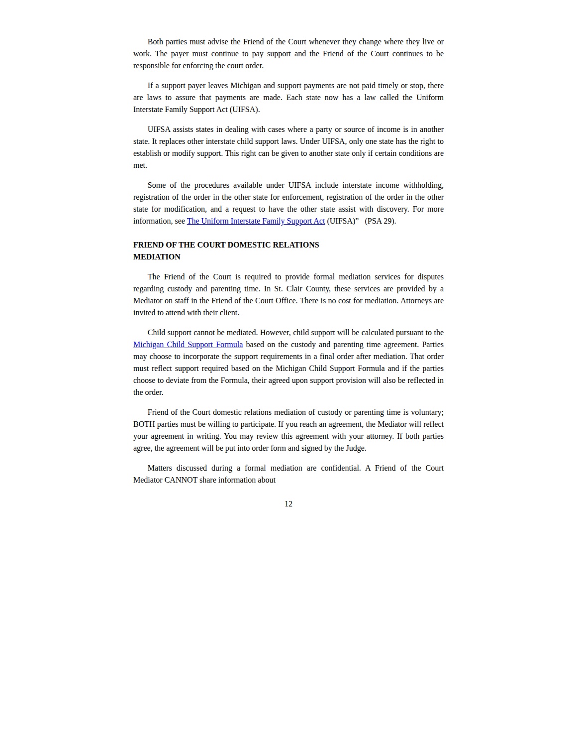Both parties must advise the Friend of the Court whenever they change where they live or work. The payer must continue to pay support and the Friend of the Court continues to be responsible for enforcing the court order.
If a support payer leaves Michigan and support payments are not paid timely or stop, there are laws to assure that payments are made. Each state now has a law called the Uniform Interstate Family Support Act (UIFSA).
UIFSA assists states in dealing with cases where a party or source of income is in another state. It replaces other interstate child support laws. Under UIFSA, only one state has the right to establish or modify support. This right can be given to another state only if certain conditions are met.
Some of the procedures available under UIFSA include interstate income withholding, registration of the order in the other state for enforcement, registration of the order in the other state for modification, and a request to have the other state assist with discovery. For more information, see The Uniform Interstate Family Support Act (UIFSA)” (PSA 29).
FRIEND OF THE COURT DOMESTIC RELATIONS
MEDIATION
The Friend of the Court is required to provide formal mediation services for disputes regarding custody and parenting time. In St. Clair County, these services are provided by a Mediator on staff in the Friend of the Court Office. There is no cost for mediation. Attorneys are invited to attend with their client.
Child support cannot be mediated. However, child support will be calculated pursuant to the Michigan Child Support Formula based on the custody and parenting time agreement. Parties may choose to incorporate the support requirements in a final order after mediation. That order must reflect support required based on the Michigan Child Support Formula and if the parties choose to deviate from the Formula, their agreed upon support provision will also be reflected in the order.
Friend of the Court domestic relations mediation of custody or parenting time is voluntary; BOTH parties must be willing to participate. If you reach an agreement, the Mediator will reflect your agreement in writing. You may review this agreement with your attorney. If both parties agree, the agreement will be put into order form and signed by the Judge.
Matters discussed during a formal mediation are confidential. A Friend of the Court Mediator CANNOT share information about
12